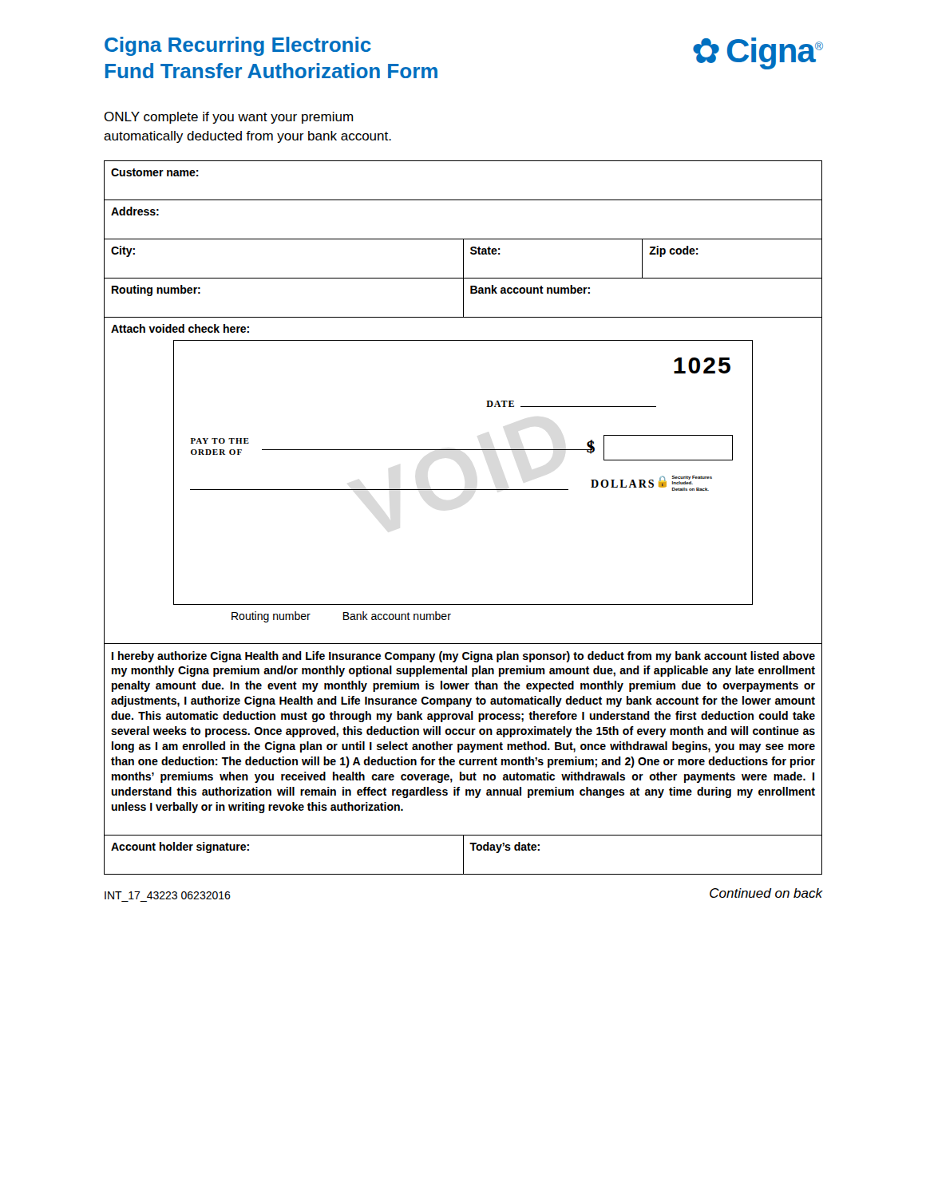Cigna Recurring Electronic
Fund Transfer Authorization Form
✿Cigna®
ONLY complete if you want your premium
automatically deducted from your bank account.
| Customer name: |
| Address: |
| City: | State: | Zip code: |
| Routing number: | Bank account number: |
| Attach voided check here: VOID 1025 DATE PAY TO THE ORDER OF $ DOLLARS 🔒 Security Features Included. Details on Back. MEMO ∣:000000000∣: ∣:000000000∣: 1025 Routing number Bank account number |
| I hereby authorize Cigna Health and Life Insurance Company (my Cigna plan sponsor) to deduct from my bank account listed above my monthly Cigna premium and/or monthly optional supplemental plan premium amount due, and if applicable any late enrollment penalty amount due. In the event my monthly premium is lower than the expected monthly premium due to overpayments or adjustments, I authorize Cigna Health and Life Insurance Company to automatically deduct my bank account for the lower amount due. This automatic deduction must go through my bank approval process; therefore I understand the first deduction could take several weeks to process. Once approved, this deduction will occur on approximately the 15th of every month and will continue as long as I am enrolled in the Cigna plan or until I select another payment method. But, once withdrawal begins, you may see more than one deduction: The deduction will be 1) A deduction for the current month’s premium; and 2) One or more deductions for prior months’ premiums when you received health care coverage, but no automatic withdrawals or other payments were made. I understand this authorization will remain in effect regardless if my annual premium changes at any time during my enrollment unless I verbally or in writing revoke this authorization. |
| Account holder signature: | Today’s date: |
INT_17_43223 06232016
Continued on back